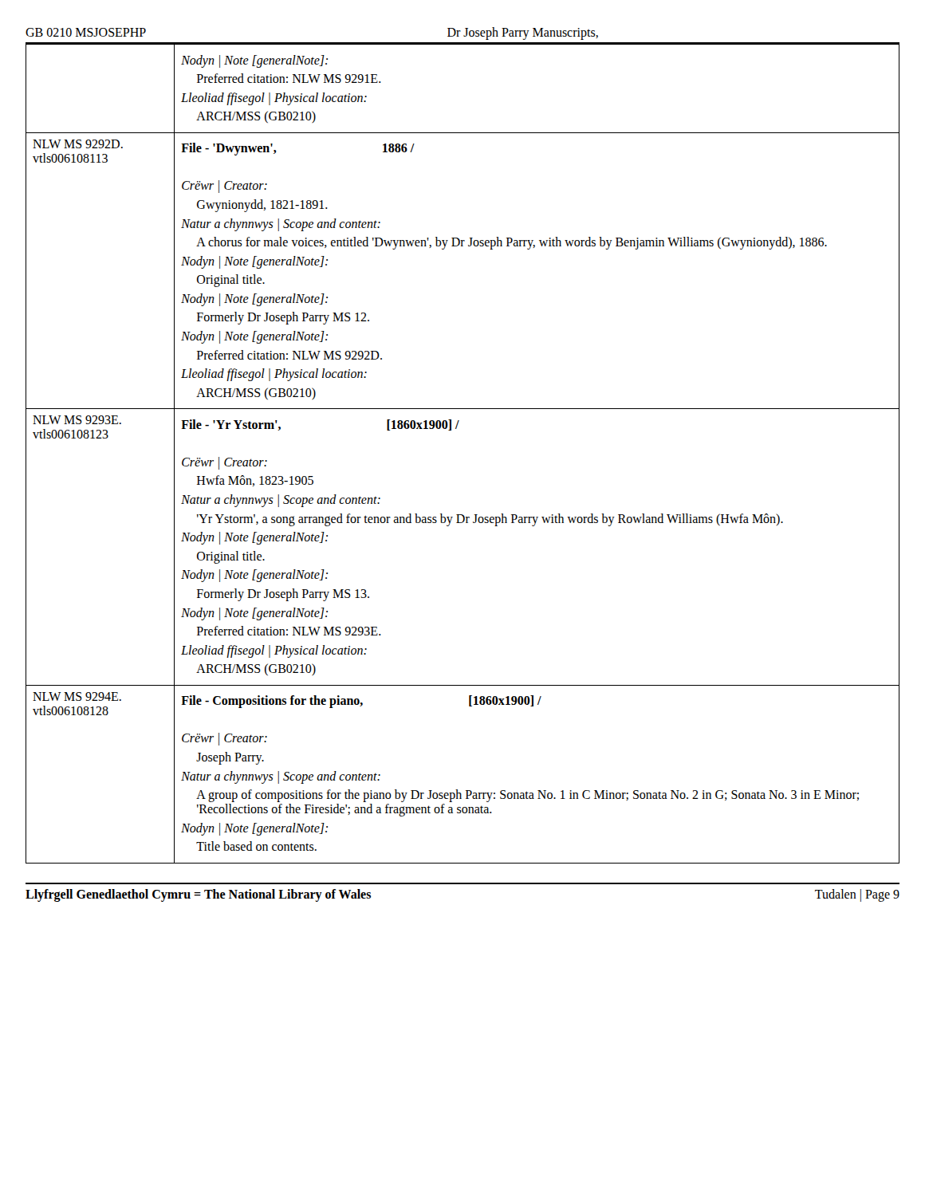GB 0210 MSJOSEPHP
Dr Joseph Parry Manuscripts,
| | Nodyn / Note [generalNote]: Preferred citation: NLW MS 9291E. Lleoliad ffisegol / Physical location: ARCH/MSS (GB0210) |
| NLW MS 9292D. vtls006108113 | File - 'Dwynwen', 1886 / Crëwr / Creator: Gwynionydd, 1821-1891. Natur a chynnwys / Scope and content: A chorus for male voices, entitled 'Dwynwen', by Dr Joseph Parry, with words by Benjamin Williams (Gwynionydd), 1886. Nodyn / Note [generalNote]: Original title. Nodyn / Note [generalNote]: Formerly Dr Joseph Parry MS 12. Nodyn / Note [generalNote]: Preferred citation: NLW MS 9292D. Lleoliad ffisegol / Physical location: ARCH/MSS (GB0210) |
| NLW MS 9293E. vtls006108123 | File - 'Yr Ystorm', [1860x1900] / Crëwr / Creator: Hwfa Môn, 1823-1905 Natur a chynnwys / Scope and content: 'Yr Ystorm', a song arranged for tenor and bass by Dr Joseph Parry with words by Rowland Williams (Hwfa Môn). Nodyn / Note [generalNote]: Original title. Nodyn / Note [generalNote]: Formerly Dr Joseph Parry MS 13. Nodyn / Note [generalNote]: Preferred citation: NLW MS 9293E. Lleoliad ffisegol / Physical location: ARCH/MSS (GB0210) |
| NLW MS 9294E. vtls006108128 | File - Compositions for the piano, [1860x1900] / Crëwr / Creator: Joseph Parry. Natur a chynnwys / Scope and content: A group of compositions for the piano by Dr Joseph Parry: Sonata No. 1 in C Minor; Sonata No. 2 in G; Sonata No. 3 in E Minor; 'Recollections of the Fireside'; and a fragment of a sonata. Nodyn / Note [generalNote]: Title based on contents. |
Llyfrgell Genedlaethol Cymru = The National Library of Wales
Tudalen | Page 9